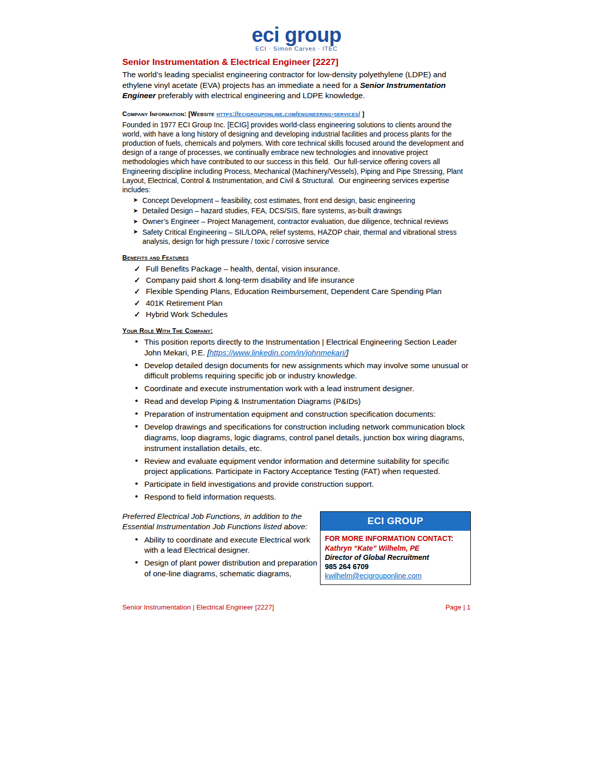eci group
ECI · Simon Carves · ITEC
Senior Instrumentation & Electrical Engineer [2227]
The world’s leading specialist engineering contractor for low-density polyethylene (LDPE) and ethylene vinyl acetate (EVA) projects has an immediate a need for a Senior Instrumentation Engineer preferably with electrical engineering and LDPE knowledge.
Company Information: [Website https://ecigrouponline.com/engineering-services/ ]
Founded in 1977 ECI Group Inc. [ECIG] provides world-class engineering solutions to clients around the world, with have a long history of designing and developing industrial facilities and process plants for the production of fuels, chemicals and polymers. With core technical skills focused around the development and design of a range of processes, we continually embrace new technologies and innovative project methodologies which have contributed to our success in this field. Our full-service offering covers all Engineering discipline including Process, Mechanical (Machinery/Vessels), Piping and Pipe Stressing, Plant Layout, Electrical, Control & Instrumentation, and Civil & Structural. Our engineering services expertise includes:
Concept Development – feasibility, cost estimates, front end design, basic engineering
Detailed Design – hazard studies, FEA, DCS/SIS, flare systems, as-built drawings
Owner’s Engineer – Project Management, contractor evaluation, due diligence, technical reviews
Safety Critical Engineering – SIL/LOPA, relief systems, HAZOP chair, thermal and vibrational stress analysis, design for high pressure / toxic / corrosive service
Benefits and Features
Full Benefits Package – health, dental, vision insurance.
Company paid short & long-term disability and life insurance
Flexible Spending Plans, Education Reimbursement, Dependent Care Spending Plan
401K Retirement Plan
Hybrid Work Schedules
Your Role With The Company:
This position reports directly to the Instrumentation | Electrical Engineering Section Leader John Mekari, P.E. [https://www.linkedin.com/in/johnmekari/]
Develop detailed design documents for new assignments which may involve some unusual or difficult problems requiring specific job or industry knowledge.
Coordinate and execute instrumentation work with a lead instrument designer.
Read and develop Piping & Instrumentation Diagrams (P&IDs)
Preparation of instrumentation equipment and construction specification documents:
Develop drawings and specifications for construction including network communication block diagrams, loop diagrams, logic diagrams, control panel details, junction box wiring diagrams, instrument installation details, etc.
Review and evaluate equipment vendor information and determine suitability for specific project applications. Participate in Factory Acceptance Testing (FAT) when requested.
Participate in field investigations and provide construction support.
Respond to field information requests.
ECI GROUP
FOR MORE INFORMATION CONTACT:
Kathryn “Kate” Wilhelm, PE
Director of Global Recruitment
985 264 6709
kwilhelm@ecigrouponline.com
Preferred Electrical Job Functions, in addition to the Essential Instrumentation Job Functions listed above:
Ability to coordinate and execute Electrical work with a lead Electrical designer.
Design of plant power distribution and preparation of one-line diagrams, schematic diagrams,
Senior Instrumentation | Electrical Engineer [2227] Page | 1